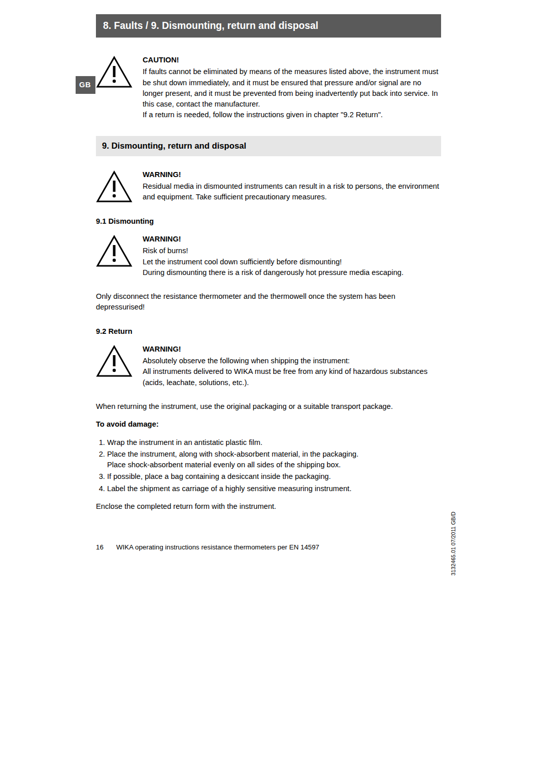8. Faults / 9. Dismounting, return and disposal
GB
CAUTION!
If faults cannot be eliminated by means of the measures listed above, the instrument must be shut down immediately, and it must be ensured that pressure and/or signal are no longer present, and it must be prevented from being inadvertently put back into service. In this case, contact the manufacturer.
If a return is needed, follow the instructions given in chapter "9.2 Return".
9. Dismounting, return and disposal
WARNING!
Residual media in dismounted instruments can result in a risk to persons, the environment and equipment. Take sufficient precautionary measures.
9.1 Dismounting
WARNING!
Risk of burns!
Let the instrument cool down sufficiently before dismounting!
During dismounting there is a risk of dangerously hot pressure media escaping.
Only disconnect the resistance thermometer and the thermowell once the system has been depressurised!
9.2 Return
WARNING!
Absolutely observe the following when shipping the instrument:
All instruments delivered to WIKA must be free from any kind of hazardous substances (acids, leachate, solutions, etc.).
When returning the instrument, use the original packaging or a suitable transport package.
To avoid damage:
Wrap the instrument in an antistatic plastic film.
Place the instrument, along with shock-absorbent material, in the packaging. Place shock-absorbent material evenly on all sides of the shipping box.
If possible, place a bag containing a desiccant inside the packaging.
Label the shipment as carriage of a highly sensitive measuring instrument.
Enclose the completed return form with the instrument.
3132465.01 07/2011 GB/D
16
WIKA operating instructions resistance thermometers per EN 14597